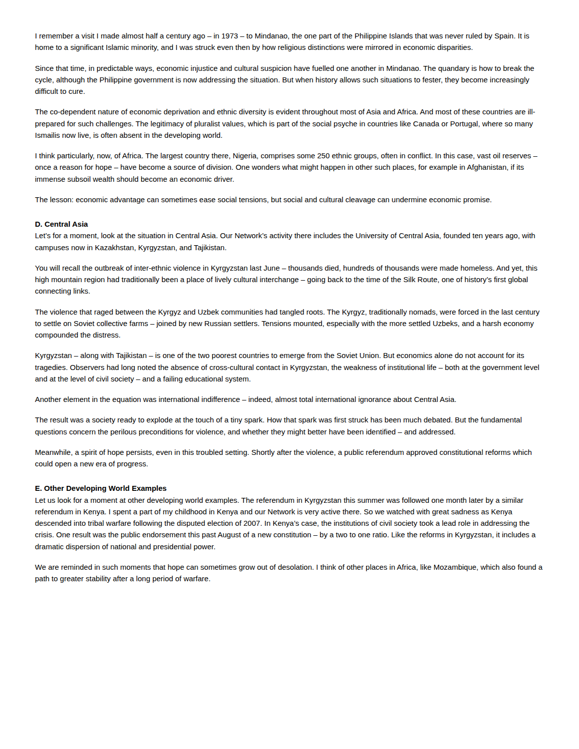I remember a visit I made almost half a century ago – in 1973 – to Mindanao, the one part of the Philippine Islands that was never ruled by Spain. It is home to a significant Islamic minority, and I was struck even then by how religious distinctions were mirrored in economic disparities.
Since that time, in predictable ways, economic injustice and cultural suspicion have fuelled one another in Mindanao. The quandary is how to break the cycle, although the Philippine government is now addressing the situation. But when history allows such situations to fester, they become increasingly difficult to cure.
The co-dependent nature of economic deprivation and ethnic diversity is evident throughout most of Asia and Africa. And most of these countries are ill-prepared for such challenges. The legitimacy of pluralist values, which is part of the social psyche in countries like Canada or Portugal, where so many Ismailis now live, is often absent in the developing world.
I think particularly, now, of Africa. The largest country there, Nigeria, comprises some 250 ethnic groups, often in conflict. In this case, vast oil reserves – once a reason for hope – have become a source of division. One wonders what might happen in other such places, for example in Afghanistan, if its immense subsoil wealth should become an economic driver.
The lesson: economic advantage can sometimes ease social tensions, but social and cultural cleavage can undermine economic promise.
D. Central Asia
Let’s for a moment, look at the situation in Central Asia. Our Network’s activity there includes the University of Central Asia, founded ten years ago, with campuses now in Kazakhstan, Kyrgyzstan, and Tajikistan.
You will recall the outbreak of inter-ethnic violence in Kyrgyzstan last June – thousands died, hundreds of thousands were made homeless. And yet, this high mountain region had traditionally been a place of lively cultural interchange – going back to the time of the Silk Route, one of history’s first global connecting links.
The violence that raged between the Kyrgyz and Uzbek communities had tangled roots. The Kyrgyz, traditionally nomads, were forced in the last century to settle on Soviet collective farms – joined by new Russian settlers. Tensions mounted, especially with the more settled Uzbeks, and a harsh economy compounded the distress.
Kyrgyzstan – along with Tajikistan – is one of the two poorest countries to emerge from the Soviet Union. But economics alone do not account for its tragedies. Observers had long noted the absence of cross-cultural contact in Kyrgyzstan, the weakness of institutional life – both at the government level and at the level of civil society – and a failing educational system.
Another element in the equation was international indifference – indeed, almost total international ignorance about Central Asia.
The result was a society ready to explode at the touch of a tiny spark. How that spark was first struck has been much debated. But the fundamental questions concern the perilous preconditions for violence, and whether they might better have been identified – and addressed.
Meanwhile, a spirit of hope persists, even in this troubled setting. Shortly after the violence, a public referendum approved constitutional reforms which could open a new era of progress.
E. Other Developing World Examples
Let us look for a moment at other developing world examples. The referendum in Kyrgyzstan this summer was followed one month later by a similar referendum in Kenya. I spent a part of my childhood in Kenya and our Network is very active there. So we watched with great sadness as Kenya descended into tribal warfare following the disputed election of 2007. In Kenya’s case, the institutions of civil society took a lead role in addressing the crisis. One result was the public endorsement this past August of a new constitution – by a two to one ratio. Like the reforms in Kyrgyzstan, it includes a dramatic dispersion of national and presidential power.
We are reminded in such moments that hope can sometimes grow out of desolation. I think of other places in Africa, like Mozambique, which also found a path to greater stability after a long period of warfare.